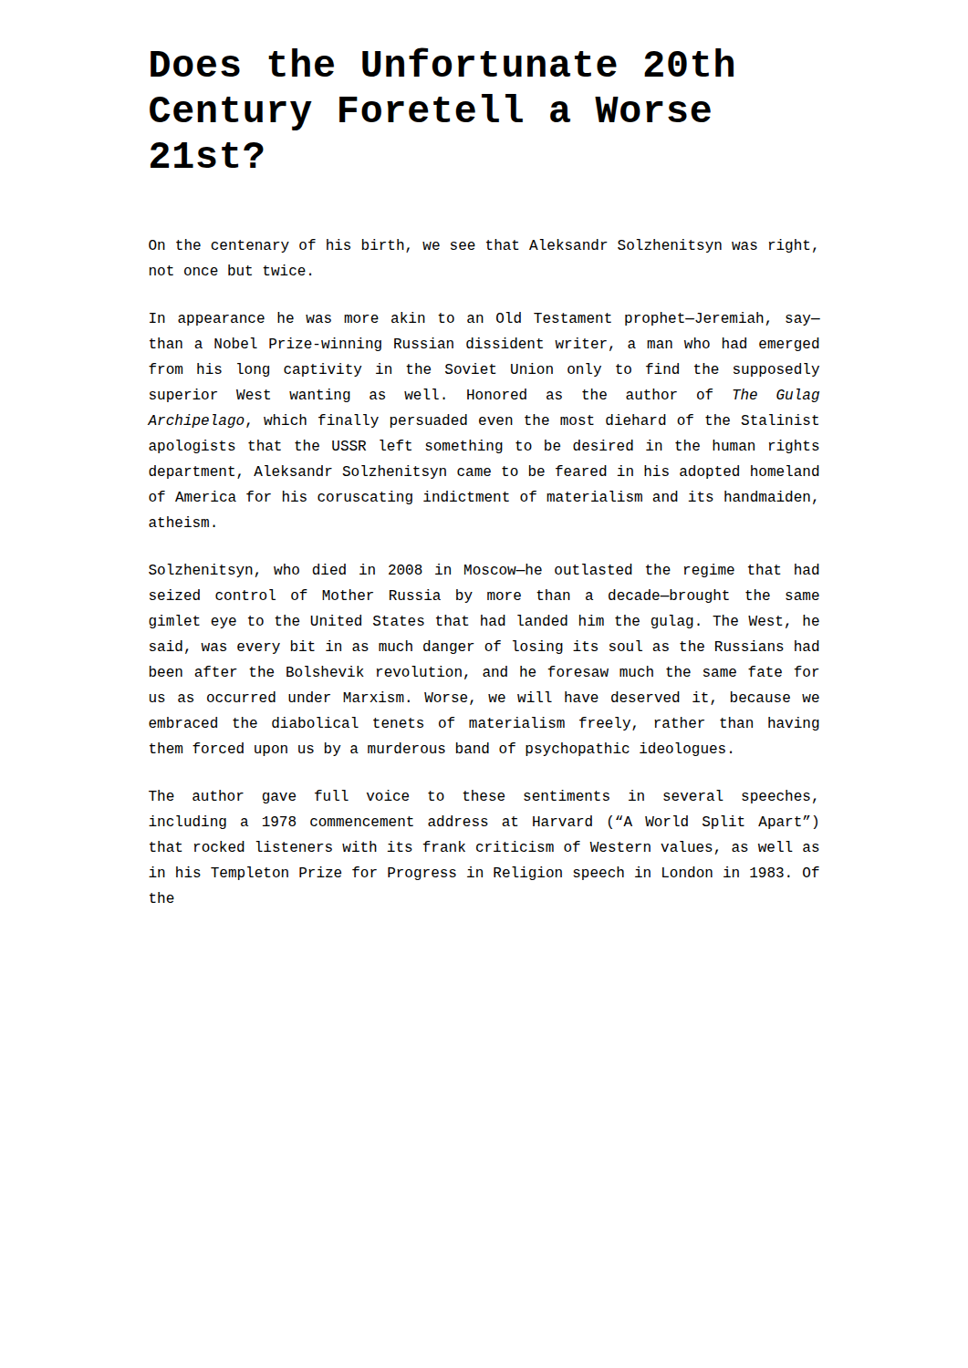Does the Unfortunate 20th Century Foretell a Worse 21st?
On the centenary of his birth, we see that Aleksandr Solzhenitsyn was right, not once but twice.
In appearance he was more akin to an Old Testament prophet—Jeremiah, say—than a Nobel Prize-winning Russian dissident writer, a man who had emerged from his long captivity in the Soviet Union only to find the supposedly superior West wanting as well. Honored as the author of The Gulag Archipelago, which finally persuaded even the most diehard of the Stalinist apologists that the USSR left something to be desired in the human rights department, Aleksandr Solzhenitsyn came to be feared in his adopted homeland of America for his coruscating indictment of materialism and its handmaiden, atheism.
Solzhenitsyn, who died in 2008 in Moscow—he outlasted the regime that had seized control of Mother Russia by more than a decade—brought the same gimlet eye to the United States that had landed him the gulag. The West, he said, was every bit in as much danger of losing its soul as the Russians had been after the Bolshevik revolution, and he foresaw much the same fate for us as occurred under Marxism. Worse, we will have deserved it, because we embraced the diabolical tenets of materialism freely, rather than having them forced upon us by a murderous band of psychopathic ideologues.
The author gave full voice to these sentiments in several speeches, including a 1978 commencement address at Harvard (“A World Split Apart”) that rocked listeners with its frank criticism of Western values, as well as in his Templeton Prize for Progress in Religion speech in London in 1983. Of the